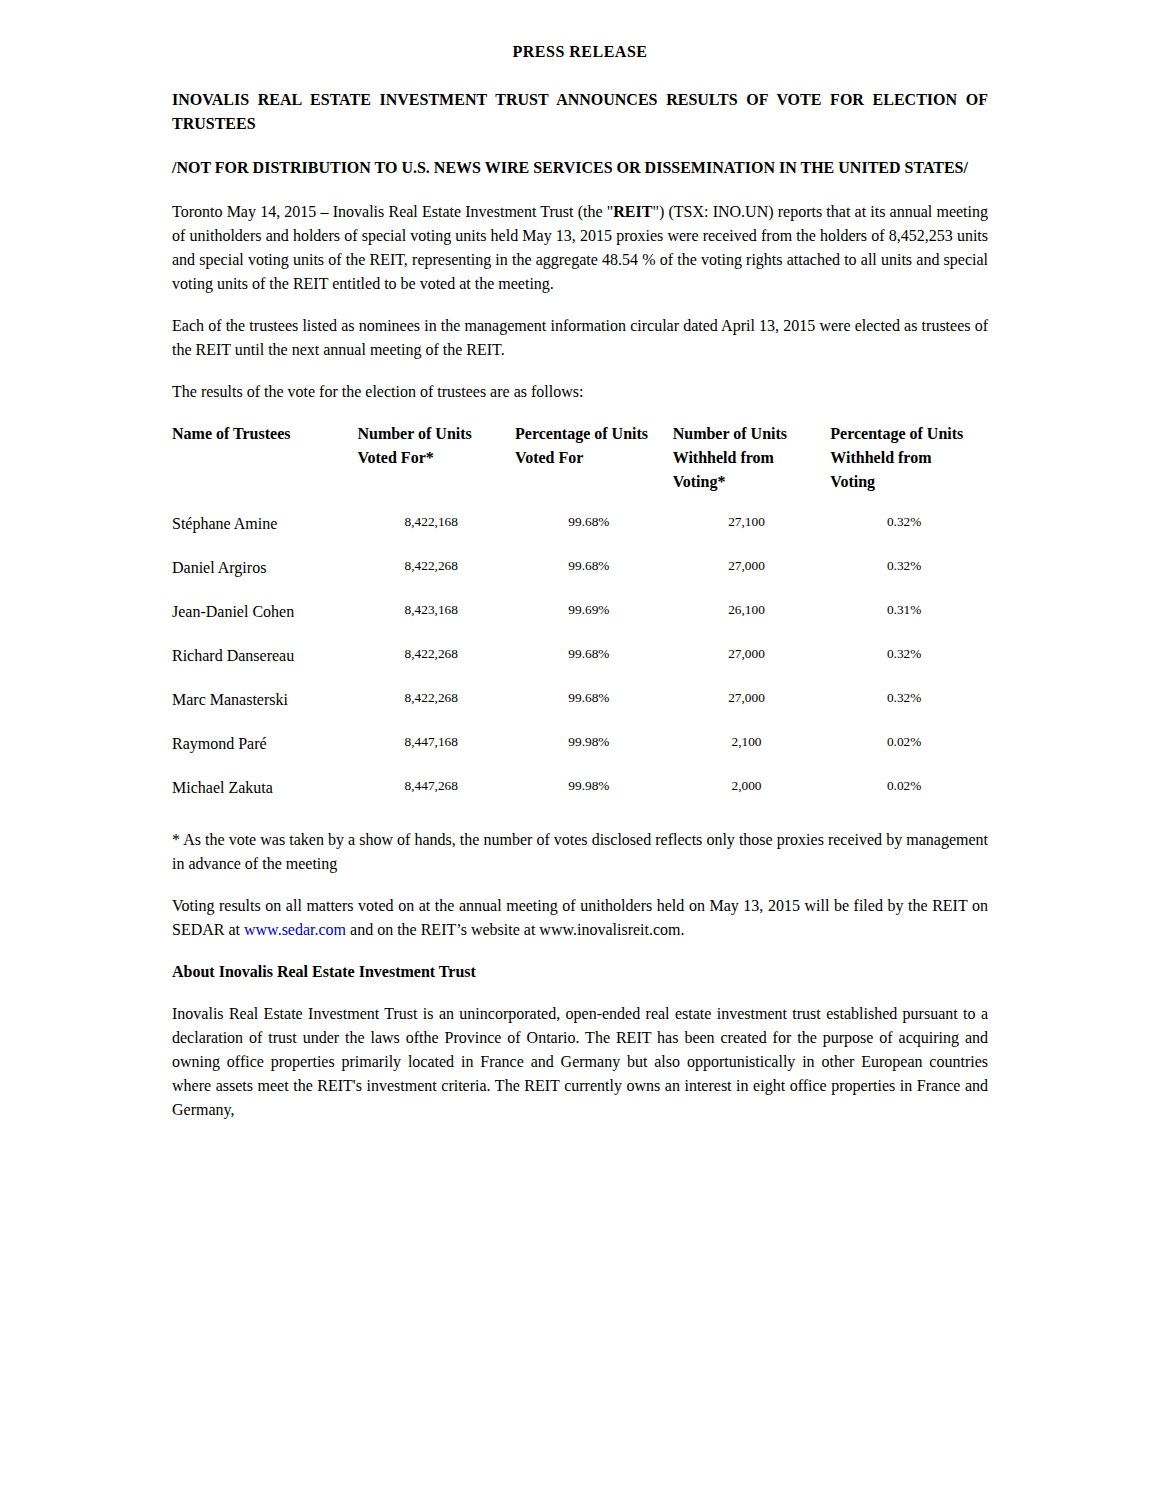PRESS RELEASE
INOVALIS REAL ESTATE INVESTMENT TRUST ANNOUNCES RESULTS OF VOTE FOR ELECTION OF TRUSTEES
/NOT FOR DISTRIBUTION TO U.S. NEWS WIRE SERVICES OR DISSEMINATION IN THE UNITED STATES/
Toronto May 14, 2015 – Inovalis Real Estate Investment Trust (the "REIT") (TSX: INO.UN) reports that at its annual meeting of unitholders and holders of special voting units held May 13, 2015 proxies were received from the holders of 8,452,253 units and special voting units of the REIT, representing in the aggregate 48.54 % of the voting rights attached to all units and special voting units of the REIT entitled to be voted at the meeting.
Each of the trustees listed as nominees in the management information circular dated April 13, 2015 were elected as trustees of the REIT until the next annual meeting of the REIT.
The results of the vote for the election of trustees are as follows:
| Name of Trustees | Number of Units Voted For* | Percentage of Units Voted For | Number of Units Withheld from Voting* | Percentage of Units Withheld from Voting |
| --- | --- | --- | --- | --- |
| Stéphane Amine | 8,422,168 | 99.68% | 27,100 | 0.32% |
| Daniel Argiros | 8,422,268 | 99.68% | 27,000 | 0.32% |
| Jean-Daniel Cohen | 8,423,168 | 99.69% | 26,100 | 0.31% |
| Richard Dansereau | 8,422,268 | 99.68% | 27,000 | 0.32% |
| Marc Manasterski | 8,422,268 | 99.68% | 27,000 | 0.32% |
| Raymond Paré | 8,447,168 | 99.98% | 2,100 | 0.02% |
| Michael Zakuta | 8,447,268 | 99.98% | 2,000 | 0.02% |
* As the vote was taken by a show of hands, the number of votes disclosed reflects only those proxies received by management in advance of the meeting
Voting results on all matters voted on at the annual meeting of unitholders held on May 13, 2015 will be filed by the REIT on SEDAR at www.sedar.com and on the REIT’s website at www.inovalisreit.com.
About Inovalis Real Estate Investment Trust
Inovalis Real Estate Investment Trust is an unincorporated, open-ended real estate investment trust established pursuant to a declaration of trust under the laws ofthe Province of Ontario. The REIT has been created for the purpose of acquiring and owning office properties primarily located in France and Germany but also opportunistically in other European countries where assets meet the REIT's investment criteria. The REIT currently owns an interest in eight office properties in France and Germany,